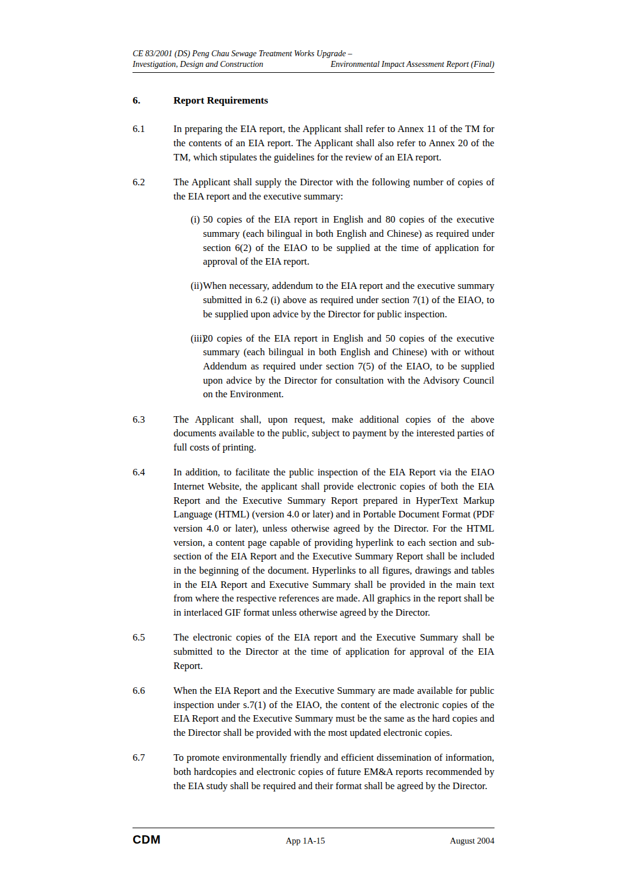CE 83/2001 (DS) Peng Chau Sewage Treatment Works Upgrade – Investigation, Design and Construction Environmental Impact Assessment Report (Final)
6. Report Requirements
6.1
In preparing the EIA report, the Applicant shall refer to Annex 11 of the TM for the contents of an EIA report. The Applicant shall also refer to Annex 20 of the TM, which stipulates the guidelines for the review of an EIA report.
6.2
The Applicant shall supply the Director with the following number of copies of the EIA report and the executive summary:
(i) 50 copies of the EIA report in English and 80 copies of the executive summary (each bilingual in both English and Chinese) as required under section 6(2) of the EIAO to be supplied at the time of application for approval of the EIA report.
(ii) When necessary, addendum to the EIA report and the executive summary submitted in 6.2 (i) above as required under section 7(1) of the EIAO, to be supplied upon advice by the Director for public inspection.
(iii) 20 copies of the EIA report in English and 50 copies of the executive summary (each bilingual in both English and Chinese) with or without Addendum as required under section 7(5) of the EIAO, to be supplied upon advice by the Director for consultation with the Advisory Council on the Environment.
6.3
The Applicant shall, upon request, make additional copies of the above documents available to the public, subject to payment by the interested parties of full costs of printing.
6.4
In addition, to facilitate the public inspection of the EIA Report via the EIAO Internet Website, the applicant shall provide electronic copies of both the EIA Report and the Executive Summary Report prepared in HyperText Markup Language (HTML) (version 4.0 or later) and in Portable Document Format (PDF version 4.0 or later), unless otherwise agreed by the Director. For the HTML version, a content page capable of providing hyperlink to each section and sub-section of the EIA Report and the Executive Summary Report shall be included in the beginning of the document. Hyperlinks to all figures, drawings and tables in the EIA Report and Executive Summary shall be provided in the main text from where the respective references are made. All graphics in the report shall be in interlaced GIF format unless otherwise agreed by the Director.
6.5
The electronic copies of the EIA report and the Executive Summary shall be submitted to the Director at the time of application for approval of the EIA Report.
6.6
When the EIA Report and the Executive Summary are made available for public inspection under s.7(1) of the EIAO, the content of the electronic copies of the EIA Report and the Executive Summary must be the same as the hard copies and the Director shall be provided with the most updated electronic copies.
6.7
To promote environmentally friendly and efficient dissemination of information, both hardcopies and electronic copies of future EM&A reports recommended by the EIA study shall be required and their format shall be agreed by the Director.
CDM App 1A-15 August 2004